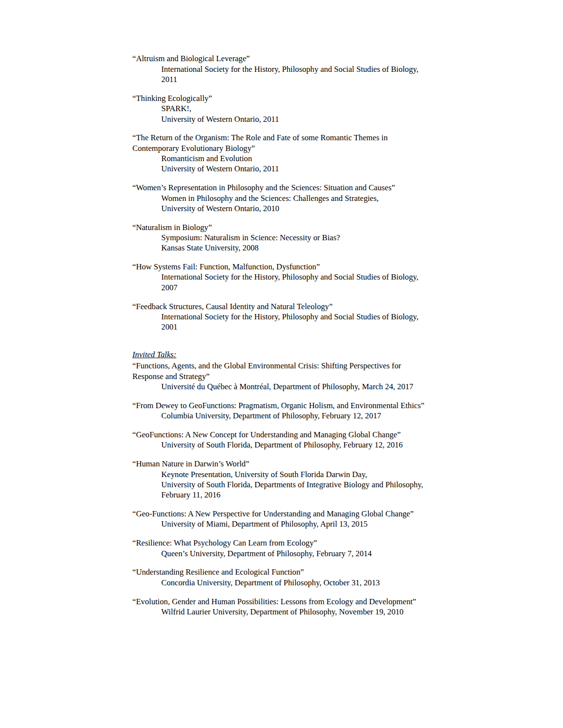“Altruism and Biological Leverage”
International Society for the History, Philosophy and Social Studies of Biology, 2011
“Thinking Ecologically”
SPARK!,
University of Western Ontario, 2011
“The Return of the Organism: The Role and Fate of some Romantic Themes in Contemporary Evolutionary Biology”
Romanticism and Evolution
University of Western Ontario, 2011
“Women’s Representation in Philosophy and the Sciences: Situation and Causes”
Women in Philosophy and the Sciences: Challenges and Strategies,
University of Western Ontario, 2010
“Naturalism in Biology”
Symposium: Naturalism in Science: Necessity or Bias?
Kansas State University, 2008
“How Systems Fail: Function, Malfunction, Dysfunction”
International Society for the History, Philosophy and Social Studies of Biology, 2007
“Feedback Structures, Causal Identity and Natural Teleology”
International Society for the History, Philosophy and Social Studies of Biology, 2001
Invited Talks:
“Functions, Agents, and the Global Environmental Crisis: Shifting Perspectives for Response and Strategy”
Université du Québec à Montréal, Department of Philosophy, March 24, 2017
“From Dewey to GeoFunctions: Pragmatism, Organic Holism, and Environmental Ethics”
Columbia University, Department of Philosophy, February 12, 2017
“GeoFunctions: A New Concept for Understanding and Managing Global Change”
University of South Florida, Department of Philosophy, February 12, 2016
“Human Nature in Darwin’s World”
Keynote Presentation, University of South Florida Darwin Day,
University of South Florida, Departments of Integrative Biology and Philosophy, February 11, 2016
“Geo-Functions: A New Perspective for Understanding and Managing Global Change”
University of Miami, Department of Philosophy, April 13, 2015
“Resilience: What Psychology Can Learn from Ecology”
Queen’s University, Department of Philosophy, February 7, 2014
“Understanding Resilience and Ecological Function”
Concordia University, Department of Philosophy, October 31, 2013
“Evolution, Gender and Human Possibilities: Lessons from Ecology and Development”
Wilfrid Laurier University, Department of Philosophy, November 19, 2010